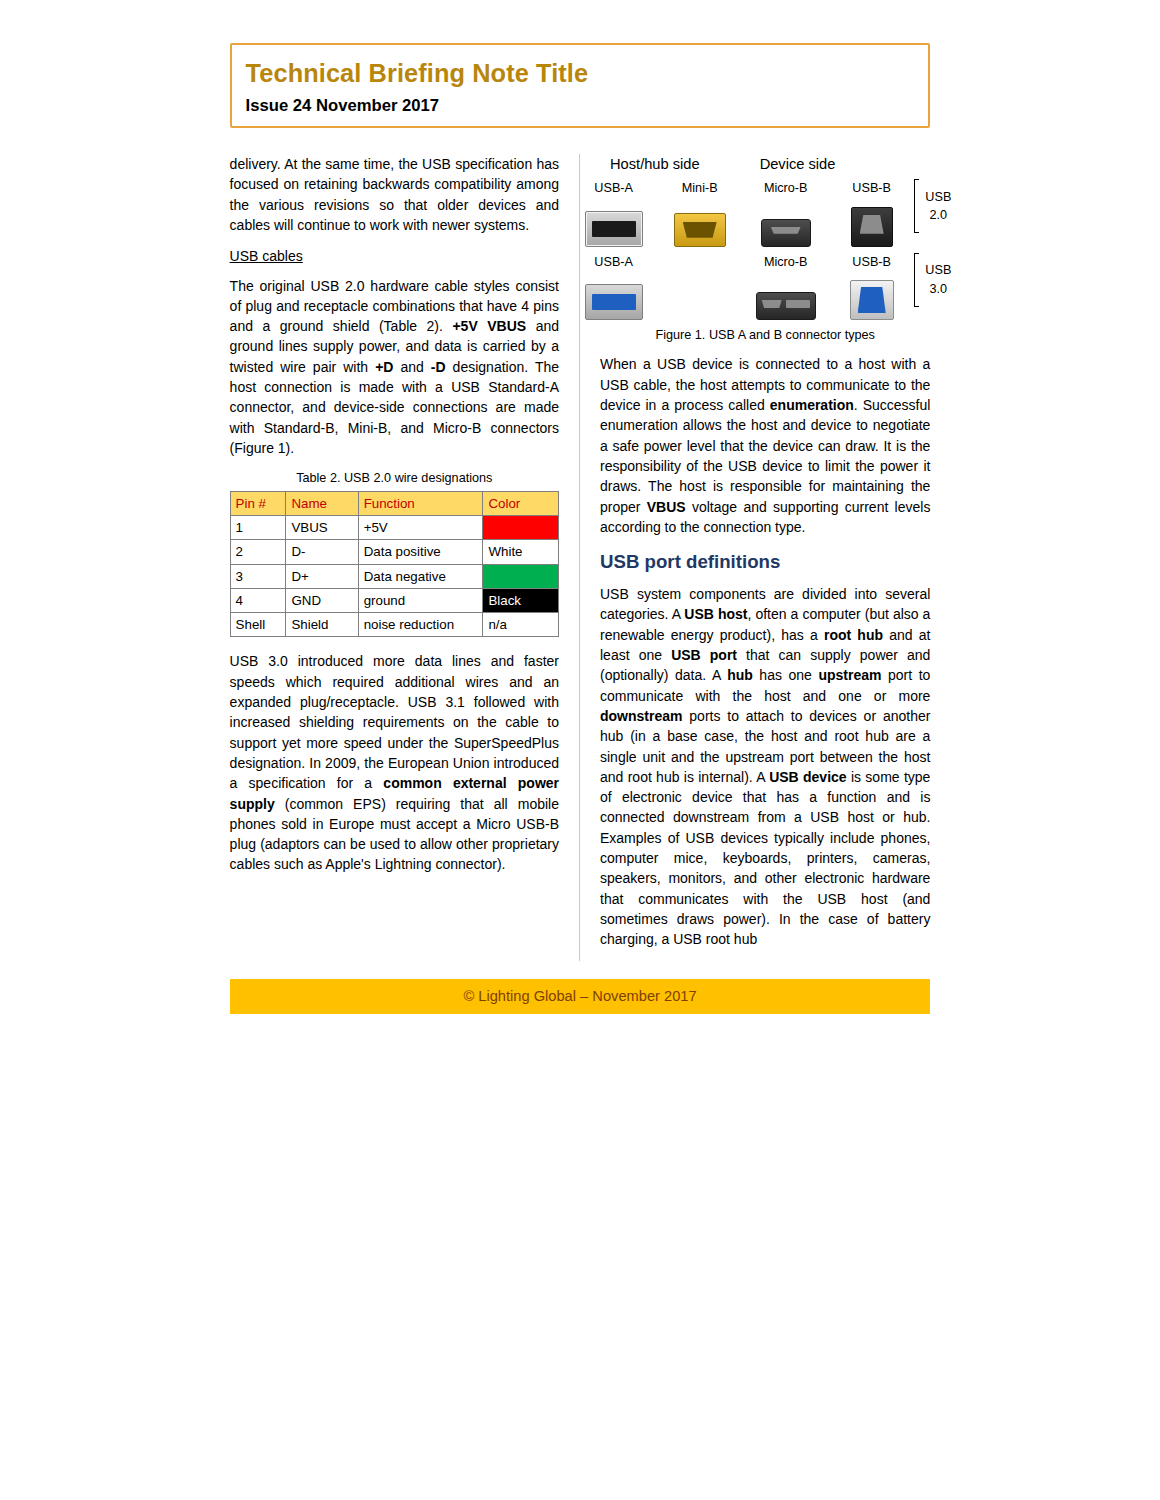Technical Briefing Note Title
Issue 24 November 2017
delivery. At the same time, the USB specification has focused on retaining backwards compatibility among the various revisions so that older devices and cables will continue to work with newer systems.
USB cables
The original USB 2.0 hardware cable styles consist of plug and receptacle combinations that have 4 pins and a ground shield (Table 2). +5V VBUS and ground lines supply power, and data is carried by a twisted wire pair with +D and -D designation. The host connection is made with a USB Standard-A connector, and device-side connections are made with Standard-B, Mini-B, and Micro-B connectors (Figure 1).
Table 2. USB 2.0 wire designations
| Pin # | Name | Function | Color |
| --- | --- | --- | --- |
| 1 | VBUS | +5V | Red |
| 2 | D- | Data positive | White |
| 3 | D+ | Data negative | Green |
| 4 | GND | ground | Black |
| Shell | Shield | noise reduction | n/a |
USB 3.0 introduced more data lines and faster speeds which required additional wires and an expanded plug/receptacle. USB 3.1 followed with increased shielding requirements on the cable to support yet more speed under the SuperSpeedPlus designation. In 2009, the European Union introduced a specification for a common external power supply (common EPS) requiring that all mobile phones sold in Europe must accept a Micro USB-B plug (adaptors can be used to allow other proprietary cables such as Apple's Lightning connector).
Host/hub side Device side
USB-A
Mini-B
Micro-B
USB-B
USB 2.0
USB-A
Micro-B
USB-B
USB 3.0
Figure 1. USB A and B connector types
When a USB device is connected to a host with a USB cable, the host attempts to communicate to the device in a process called enumeration. Successful enumeration allows the host and device to negotiate a safe power level that the device can draw. It is the responsibility of the USB device to limit the power it draws. The host is responsible for maintaining the proper VBUS voltage and supporting current levels according to the connection type.
USB port definitions
USB system components are divided into several categories. A USB host, often a computer (but also a renewable energy product), has a root hub and at least one USB port that can supply power and (optionally) data. A hub has one upstream port to communicate with the host and one or more downstream ports to attach to devices or another hub (in a base case, the host and root hub are a single unit and the upstream port between the host and root hub is internal). A USB device is some type of electronic device that has a function and is connected downstream from a USB host or hub. Examples of USB devices typically include phones, computer mice, keyboards, printers, cameras, speakers, monitors, and other electronic hardware that communicates with the USB host (and sometimes draws power). In the case of battery charging, a USB root hub
© Lighting Global – November 2017